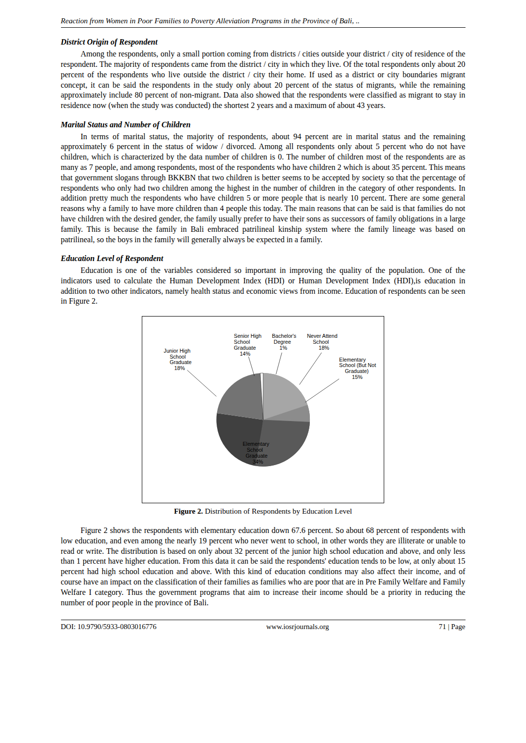Reaction from Women in Poor Families to Poverty Alleviation Programs in the Province of Bali, ..
District Origin of Respondent
Among the respondents, only a small portion coming from districts / cities outside your district / city of residence of the respondent. The majority of respondents came from the district / city in which they live. Of the total respondents only about 20 percent of the respondents who live outside the district / city their home. If used as a district or city boundaries migrant concept, it can be said the respondents in the study only about 20 percent of the status of migrants, while the remaining approximately include 80 percent of non-migrant. Data also showed that the respondents were classified as migrant to stay in residence now (when the study was conducted) the shortest 2 years and a maximum of about 43 years.
Marital Status and Number of Children
In terms of marital status, the majority of respondents, about 94 percent are in marital status and the remaining approximately 6 percent in the status of widow / divorced. Among all respondents only about 5 percent who do not have children, which is characterized by the data number of children is 0. The number of children most of the respondents are as many as 7 people, and among respondents, most of the respondents who have children 2 which is about 35 percent. This means that government slogans through BKKBN that two children is better seems to be accepted by society so that the percentage of respondents who only had two children among the highest in the number of children in the category of other respondents. In addition pretty much the respondents who have children 5 or more people that is nearly 10 percent. There are some general reasons why a family to have more children than 4 people this today. The main reasons that can be said is that families do not have children with the desired gender, the family usually prefer to have their sons as successors of family obligations in a large family. This is because the family in Bali embraced patrilineal kinship system where the family lineage was based on patrilineal, so the boys in the family will generally always be expected in a family.
Education Level of Respondent
Education is one of the variables considered so important in improving the quality of the population. One of the indicators used to calculate the Human Development Index (HDI) or Human Development Index (HDI),is education in addition to two other indicators, namely health status and economic views from income. Education of respondents can be seen in Figure 2.
Senior High School Graduate 14% Bachelor's Degree 1% Never Attend School 18% Elementary School (But Not Graduate) 15% Junior High School Graduate 18% Elementary School Graduate 34%
Figure 2. Distribution of Respondents by Education Level
Figure 2 shows the respondents with elementary education down 67.6 percent. So about 68 percent of respondents with low education, and even among the nearly 19 percent who never went to school, in other words they are illiterate or unable to read or write. The distribution is based on only about 32 percent of the junior high school education and above, and only less than 1 percent have higher education. From this data it can be said the respondents' education tends to be low, at only about 15 percent had high school education and above. With this kind of education conditions may also affect their income, and of course have an impact on the classification of their families as families who are poor that are in Pre Family Welfare and Family Welfare I category. Thus the government programs that aim to increase their income should be a priority in reducing the number of poor people in the province of Bali.
DOI: 10.9790/5933-0803016776 www.iosrjournals.org 71 | Page